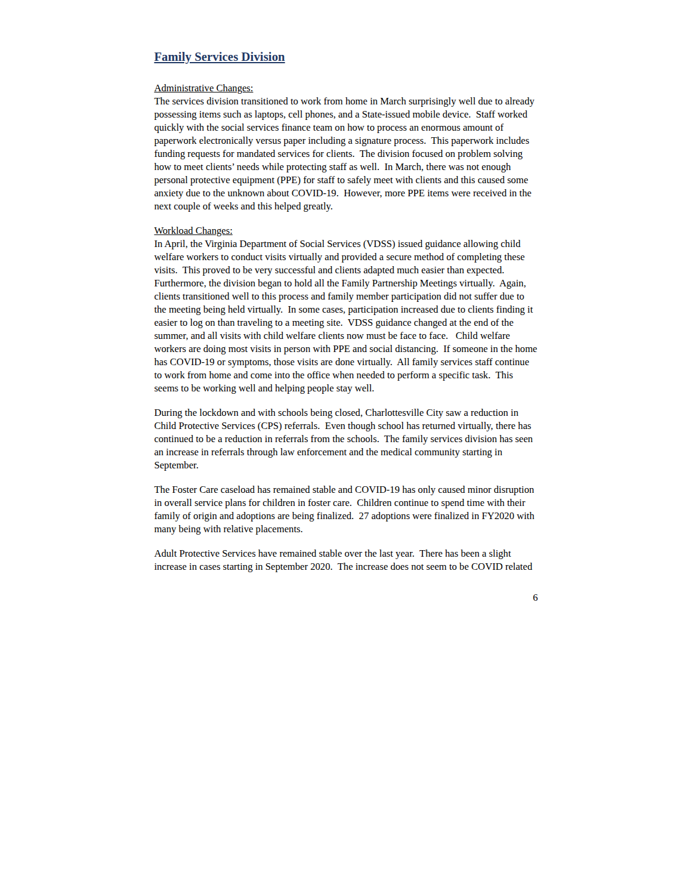Family Services Division
Administrative Changes:
The services division transitioned to work from home in March surprisingly well due to already possessing items such as laptops, cell phones, and a State-issued mobile device. Staff worked quickly with the social services finance team on how to process an enormous amount of paperwork electronically versus paper including a signature process. This paperwork includes funding requests for mandated services for clients. The division focused on problem solving how to meet clients’ needs while protecting staff as well. In March, there was not enough personal protective equipment (PPE) for staff to safely meet with clients and this caused some anxiety due to the unknown about COVID-19. However, more PPE items were received in the next couple of weeks and this helped greatly.
Workload Changes:
In April, the Virginia Department of Social Services (VDSS) issued guidance allowing child welfare workers to conduct visits virtually and provided a secure method of completing these visits. This proved to be very successful and clients adapted much easier than expected. Furthermore, the division began to hold all the Family Partnership Meetings virtually. Again, clients transitioned well to this process and family member participation did not suffer due to the meeting being held virtually. In some cases, participation increased due to clients finding it easier to log on than traveling to a meeting site. VDSS guidance changed at the end of the summer, and all visits with child welfare clients now must be face to face. Child welfare workers are doing most visits in person with PPE and social distancing. If someone in the home has COVID-19 or symptoms, those visits are done virtually. All family services staff continue to work from home and come into the office when needed to perform a specific task. This seems to be working well and helping people stay well.
During the lockdown and with schools being closed, Charlottesville City saw a reduction in Child Protective Services (CPS) referrals. Even though school has returned virtually, there has continued to be a reduction in referrals from the schools. The family services division has seen an increase in referrals through law enforcement and the medical community starting in September.
The Foster Care caseload has remained stable and COVID-19 has only caused minor disruption in overall service plans for children in foster care. Children continue to spend time with their family of origin and adoptions are being finalized. 27 adoptions were finalized in FY2020 with many being with relative placements.
Adult Protective Services have remained stable over the last year. There has been a slight increase in cases starting in September 2020. The increase does not seem to be COVID related
6